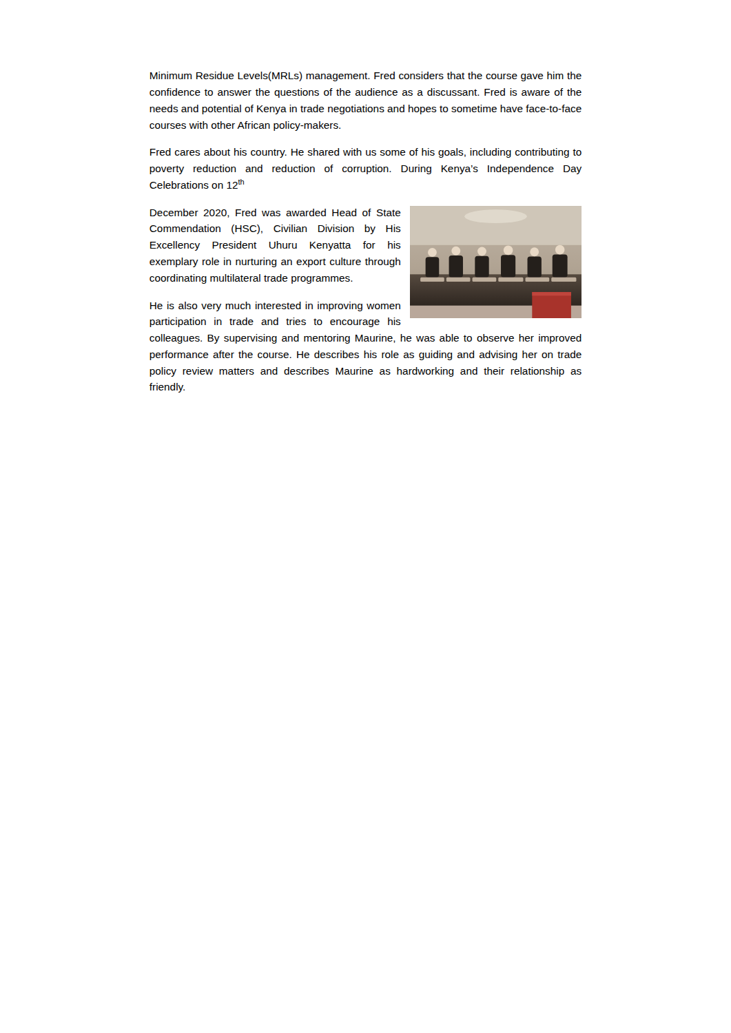Minimum Residue Levels(MRLs) management. Fred considers that the course gave him the confidence to answer the questions of the audience as a discussant. Fred is aware of the needs and potential of Kenya in trade negotiations and hopes to sometime have face-to-face courses with other African policy-makers.
Fred cares about his country. He shared with us some of his goals, including contributing to poverty reduction and reduction of corruption. During Kenya’s Independence Day Celebrations on 12th
December 2020, Fred was awarded Head of State Commendation (HSC), Civilian Division by His Excellency President Uhuru Kenyatta for his exemplary role in nurturing an export culture through coordinating multilateral trade programmes.
He is also very much interested in improving women participation in trade and tries to encourage his colleagues. By supervising and mentoring Maurine, he was able to observe her improved performance after the course. He describes his role as guiding and advising her on trade policy review matters and describes Maurine as hardworking and their relationship as friendly.